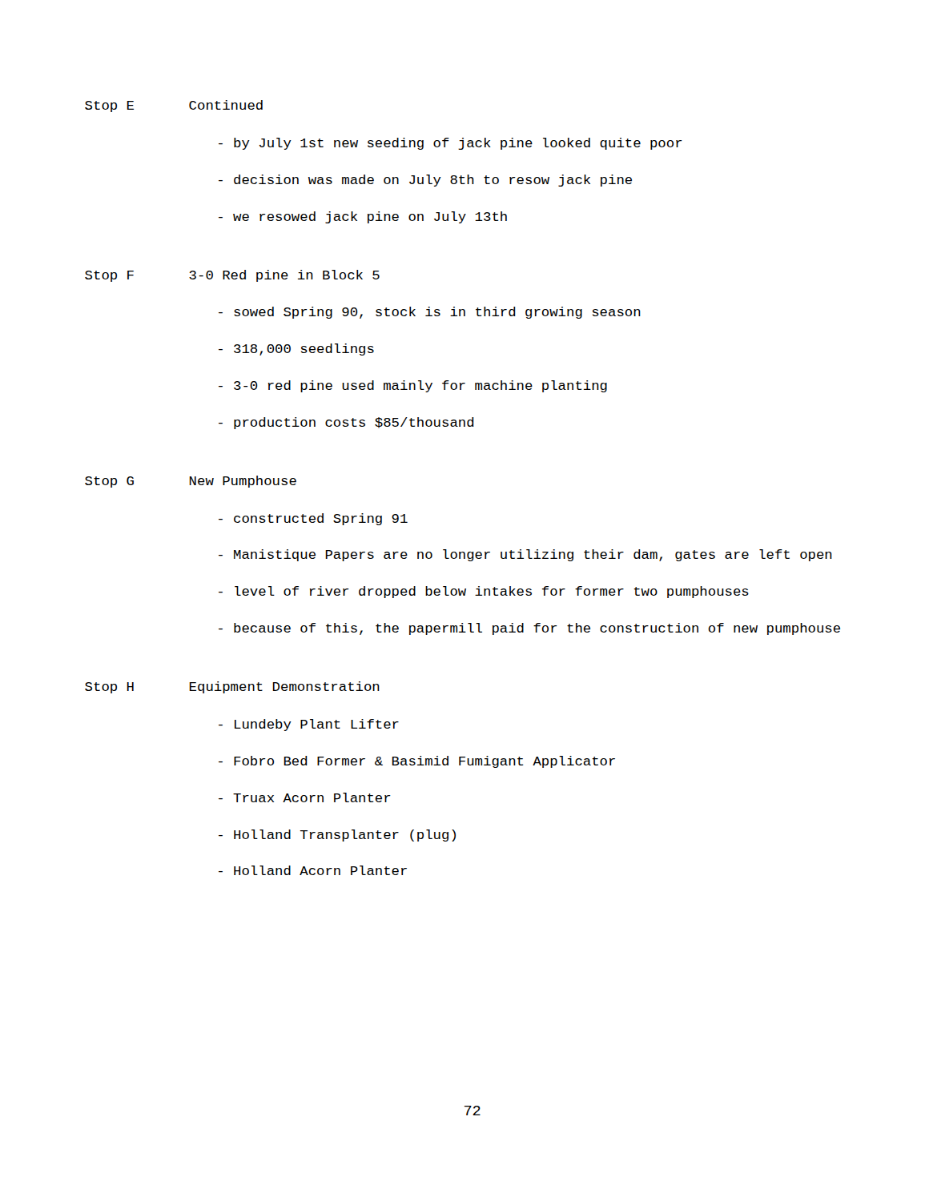Stop EContinued
- by July 1st new seeding of jack pine looked quite poor
- decision was made on July 8th to resow jack pine
- we resowed jack pine on July 13th
Stop F3-0 Red pine in Block 5
- sowed Spring 90, stock is in third growing season
- 318,000 seedlings
- 3-0 red pine used mainly for machine planting
- production costs $85/thousand
Stop GNew Pumphouse
- constructed Spring 91
- Manistique Papers are no longer utilizing their dam, gates are left open
- level of river dropped below intakes for former two pumphouses
- because of this, the papermill paid for the construction of new pumphouse
Stop HEquipment Demonstration
- Lundeby Plant Lifter
- Fobro Bed Former & Basimid Fumigant Applicator
- Truax Acorn Planter
- Holland Transplanter (plug)
- Holland Acorn Planter
72